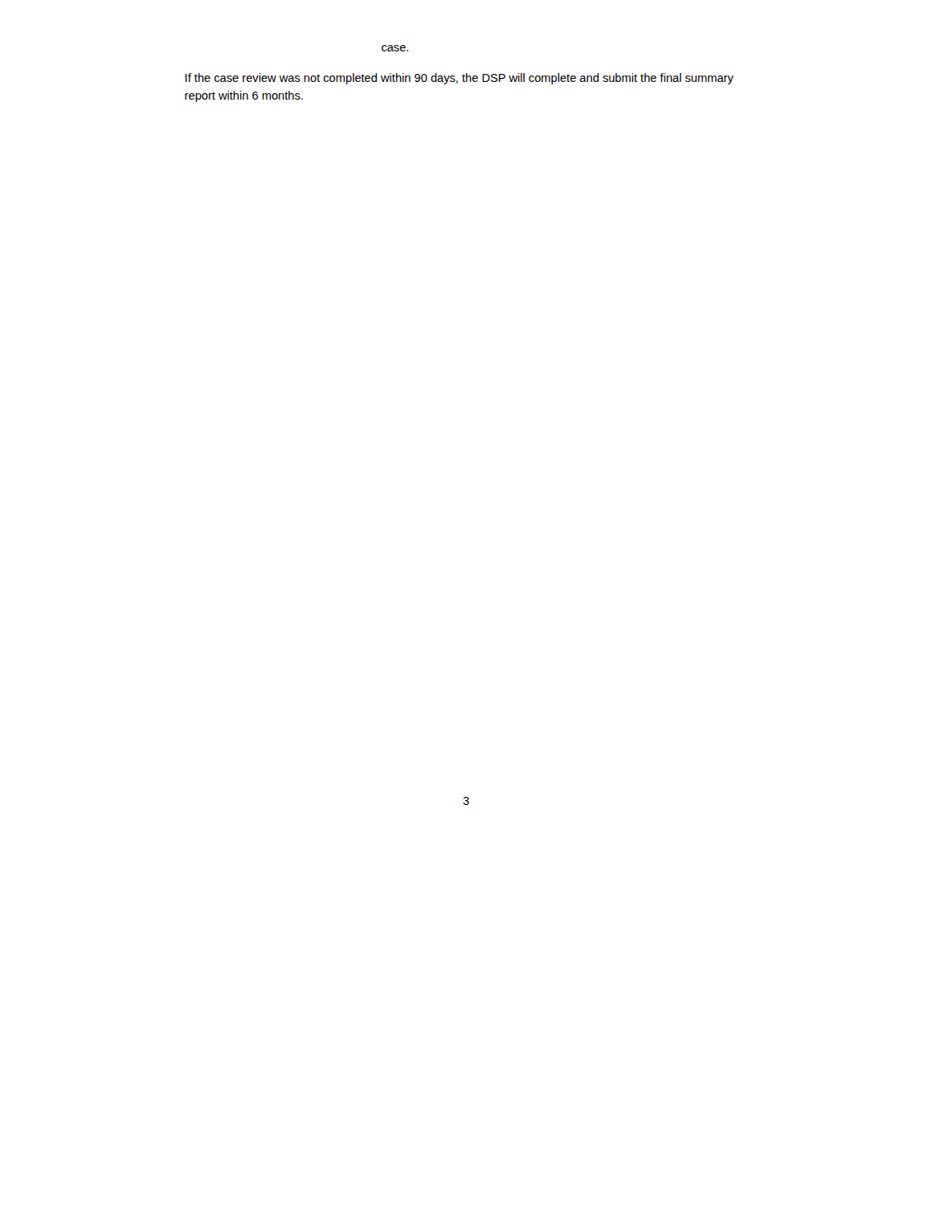case.
If the case review was not completed within 90 days, the DSP will complete and submit the final summary report within 6 months.
3